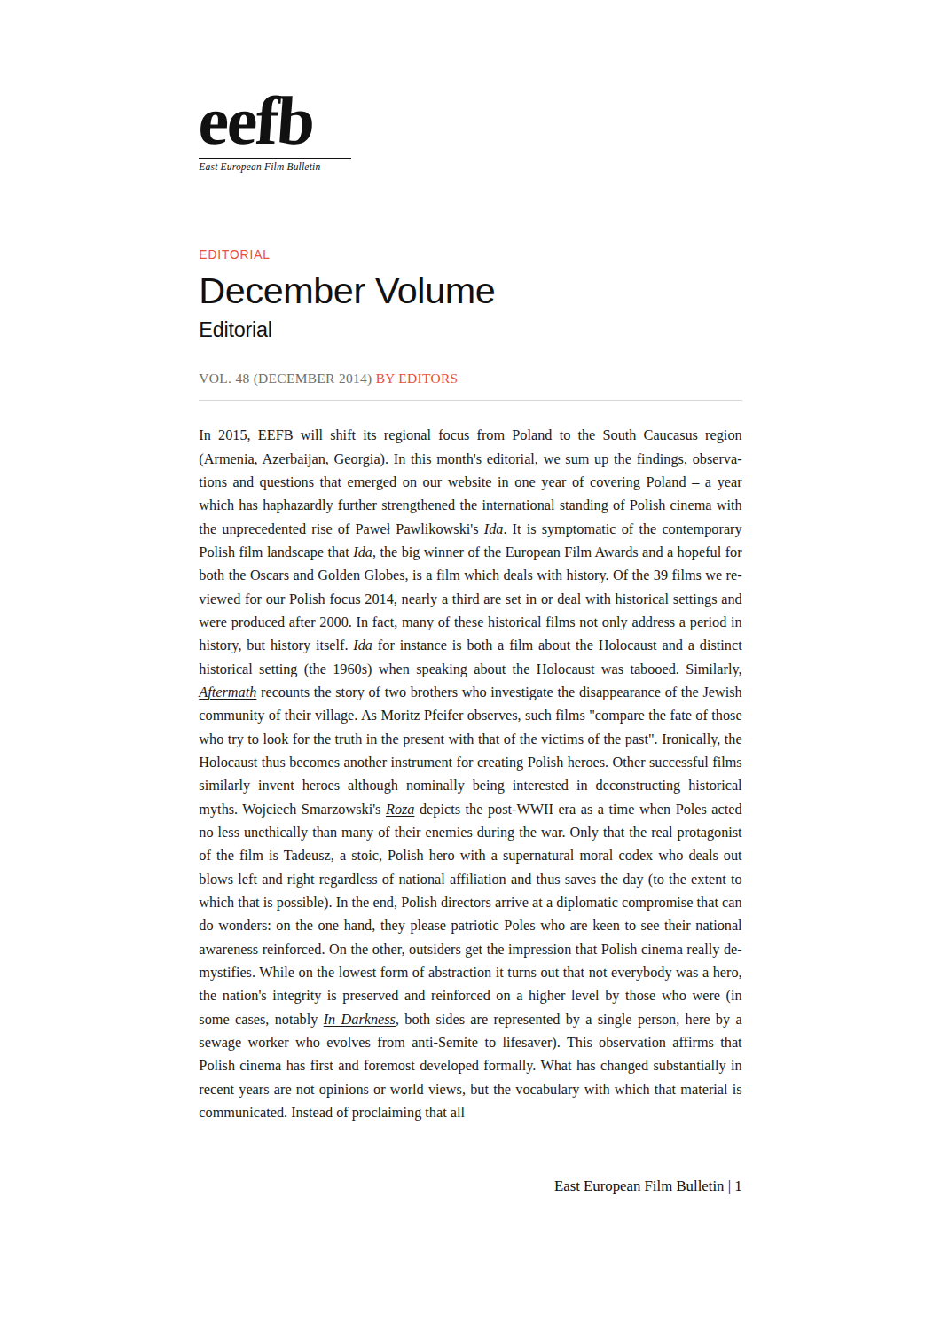eefb
East European Film Bulletin
Editorial
December Volume
Editorial
Vol. 48 (December 2014) by Editors
In 2015, EEFB will shift its regional focus from Poland to the South Caucasus region (Armenia, Azerbaijan, Georgia). In this month's editorial, we sum up the findings, observations and questions that emerged on our website in one year of covering Poland – a year which has haphazardly further strengthened the international standing of Polish cinema with the unprecedented rise of Paweł Pawlikowski's Ida. It is symptomatic of the contemporary Polish film landscape that Ida, the big winner of the European Film Awards and a hopeful for both the Oscars and Golden Globes, is a film which deals with history. Of the 39 films we reviewed for our Polish focus 2014, nearly a third are set in or deal with historical settings and were produced after 2000. In fact, many of these historical films not only address a period in history, but history itself. Ida for instance is both a film about the Holocaust and a distinct historical setting (the 1960s) when speaking about the Holocaust was tabooed. Similarly, Aftermath recounts the story of two brothers who investigate the disappearance of the Jewish community of their village. As Moritz Pfeifer observes, such films "compare the fate of those who try to look for the truth in the present with that of the victims of the past". Ironically, the Holocaust thus becomes another instrument for creating Polish heroes. Other successful films similarly invent heroes although nominally being interested in deconstructing historical myths. Wojciech Smarzowski's Roza depicts the post-WWII era as a time when Poles acted no less unethically than many of their enemies during the war. Only that the real protagonist of the film is Tadeusz, a stoic, Polish hero with a supernatural moral codex who deals out blows left and right regardless of national affiliation and thus saves the day (to the extent to which that is possible). In the end, Polish directors arrive at a diplomatic compromise that can do wonders: on the one hand, they please patriotic Poles who are keen to see their national awareness reinforced. On the other, outsiders get the impression that Polish cinema really demystifies. While on the lowest form of abstraction it turns out that not everybody was a hero, the nation's integrity is preserved and reinforced on a higher level by those who were (in some cases, notably In Darkness, both sides are represented by a single person, here by a sewage worker who evolves from anti-Semite to lifesaver). This observation affirms that Polish cinema has first and foremost developed formally. What has changed substantially in recent years are not opinions or world views, but the vocabulary with which that material is communicated. Instead of proclaiming that all
East European Film Bulletin | 1